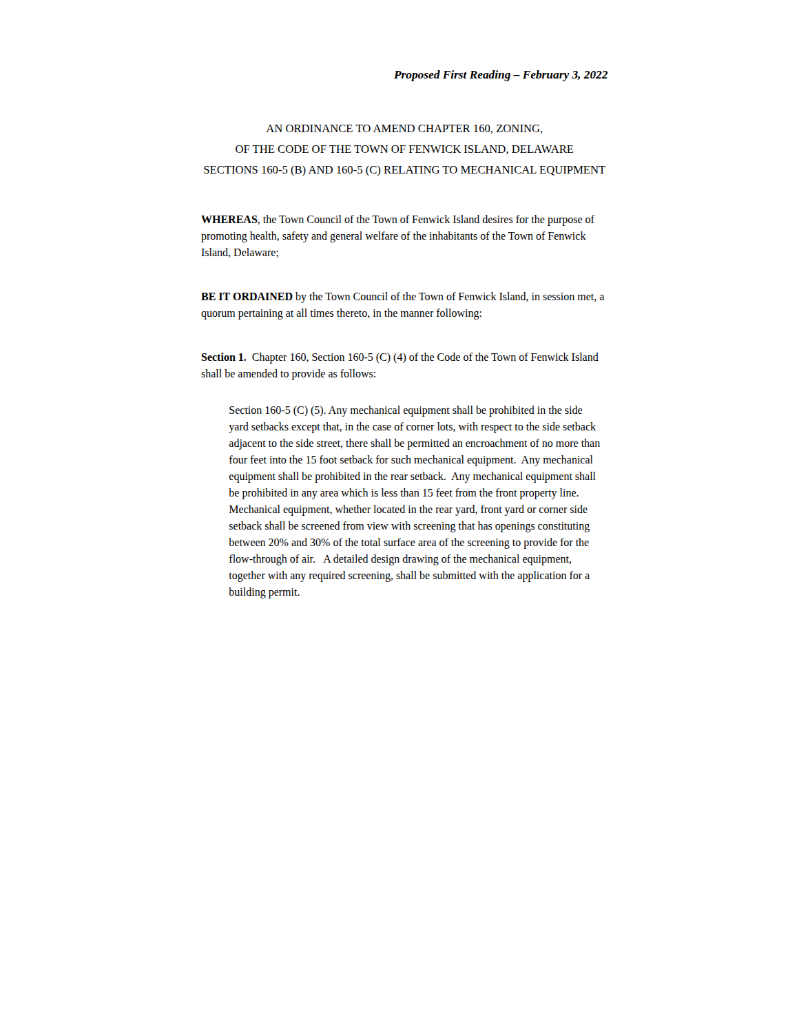Proposed First Reading – February 3, 2022
AN ORDINANCE TO AMEND CHAPTER 160, ZONING,
OF THE CODE OF THE TOWN OF FENWICK ISLAND, DELAWARE
SECTIONS 160-5 (B) AND 160-5 (C) RELATING TO MECHANICAL EQUIPMENT
WHEREAS, the Town Council of the Town of Fenwick Island desires for the purpose of promoting health, safety and general welfare of the inhabitants of the Town of Fenwick Island, Delaware;
BE IT ORDAINED by the Town Council of the Town of Fenwick Island, in session met, a quorum pertaining at all times thereto, in the manner following:
Section 1. Chapter 160, Section 160-5 (C) (4) of the Code of the Town of Fenwick Island shall be amended to provide as follows:
Section 160-5 (C) (5). Any mechanical equipment shall be prohibited in the side yard setbacks except that, in the case of corner lots, with respect to the side setback adjacent to the side street, there shall be permitted an encroachment of no more than four feet into the 15 foot setback for such mechanical equipment. Any mechanical equipment shall be prohibited in the rear setback. Any mechanical equipment shall be prohibited in any area which is less than 15 feet from the front property line. Mechanical equipment, whether located in the rear yard, front yard or corner side setback shall be screened from view with screening that has openings constituting between 20% and 30% of the total surface area of the screening to provide for the flow-through of air. A detailed design drawing of the mechanical equipment, together with any required screening, shall be submitted with the application for a building permit.